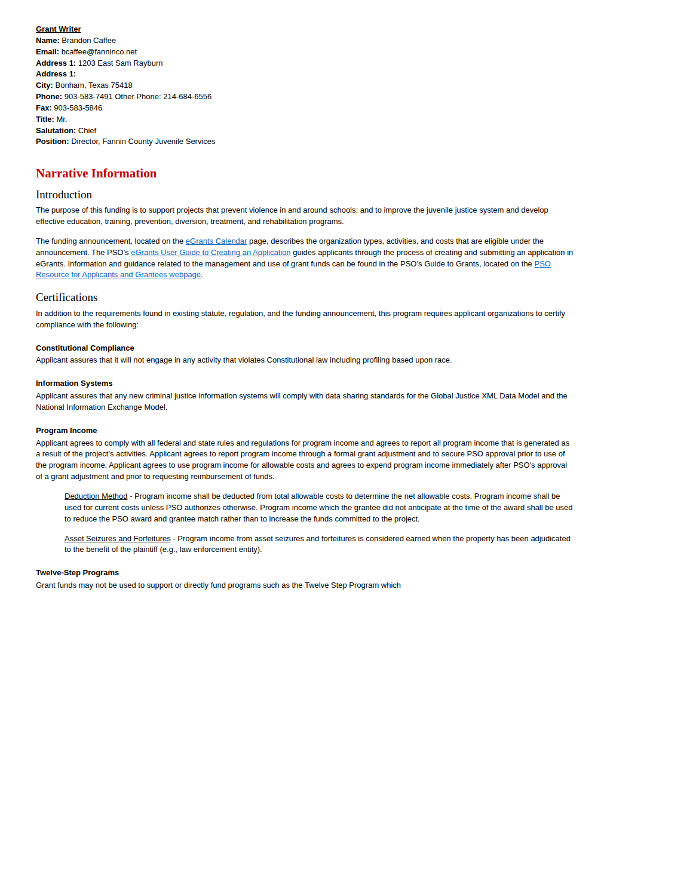Grant Writer
Name: Brandon Caffee
Email: bcaffee@fanninco.net
Address 1: 1203 East Sam Rayburn
Address 1:
City: Bonham, Texas 75418
Phone: 903-583-7491 Other Phone: 214-684-6556
Fax: 903-583-5846
Title: Mr.
Salutation: Chief
Position: Director, Fannin County Juvenile Services
Narrative Information
Introduction
The purpose of this funding is to support projects that prevent violence in and around schools; and to improve the juvenile justice system and develop effective education, training, prevention, diversion, treatment, and rehabilitation programs.
The funding announcement, located on the eGrants Calendar page, describes the organization types, activities, and costs that are eligible under the announcement. The PSO’s eGrants User Guide to Creating an Application guides applicants through the process of creating and submitting an application in eGrants. Information and guidance related to the management and use of grant funds can be found in the PSO’s Guide to Grants, located on the PSO Resource for Applicants and Grantees webpage.
Certifications
In addition to the requirements found in existing statute, regulation, and the funding announcement, this program requires applicant organizations to certify compliance with the following:
Constitutional Compliance
Applicant assures that it will not engage in any activity that violates Constitutional law including profiling based upon race.
Information Systems
Applicant assures that any new criminal justice information systems will comply with data sharing standards for the Global Justice XML Data Model and the National Information Exchange Model.
Program Income
Applicant agrees to comply with all federal and state rules and regulations for program income and agrees to report all program income that is generated as a result of the project's activities. Applicant agrees to report program income through a formal grant adjustment and to secure PSO approval prior to use of the program income. Applicant agrees to use program income for allowable costs and agrees to expend program income immediately after PSO's approval of a grant adjustment and prior to requesting reimbursement of funds.
Deduction Method - Program income shall be deducted from total allowable costs to determine the net allowable costs. Program income shall be used for current costs unless PSO authorizes otherwise. Program income which the grantee did not anticipate at the time of the award shall be used to reduce the PSO award and grantee match rather than to increase the funds committed to the project.
Asset Seizures and Forfeitures - Program income from asset seizures and forfeitures is considered earned when the property has been adjudicated to the benefit of the plaintiff (e.g., law enforcement entity).
Twelve-Step Programs
Grant funds may not be used to support or directly fund programs such as the Twelve Step Program which